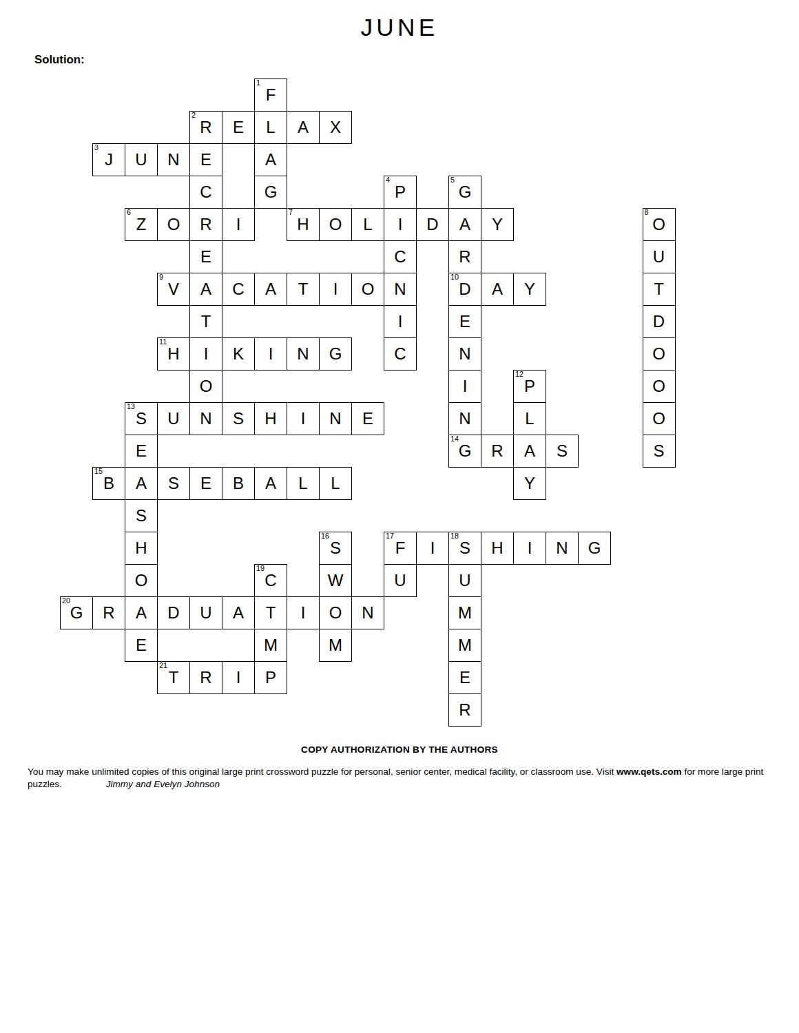JUNE
Solution:
| | | | | | | 1 F | | | | | | | | | | | | | | |
| | | | | 2 R | E | L | A | X | | | | | | | | | | | | |
| | 3 J | U | N | E | | A | | | | | | | | | | | | | | |
| | | | | C | | G | | | | 4 P | | 5 G | | | | | | | | |
| | | 6 Z | O | R | I | | 7 H | O | L | I | D | A | Y | | | | | 8 O | | |
| | | | | E | | | | | | C | | R | | | | | | U | | |
| | | | 9 V | A | C | A | T | I | O | N | | 10 D | A | Y | | | | T | | |
| | | | | T | | | | | | I | | E | | | | | | D | | |
| | | | 11 H | I | K | I | N | G | | C | | N | | | | | | O | | |
| | | | | O | | | | | | | | I | | 12 P | | | | O | | |
| | | 13 S | U | N | S | H | I | N | E | | | N | | L | | | | O | | |
| | | E | | | | | | | | | | 14 G | R | A | S | | | S | | |
| | 15 B | A | S | E | B | A | L | L | | | | | | Y | | | | | | |
| | | S | | | | | | | | | | | | | | | | | | |
| | | H | | | | | | 16 S | | 17 F | I | 18 S | H | I | N | G | | | | |
| | | O | | | | 19 C | | W | | U | | U | | | | | | | | |
| 20 G | R | A | D | U | A | T | I | O | N | | | M | | | | | | | | |
| | | E | | | | M | | M | | | | M | | | | | | | | |
| | | | 21 T | R | I | P | | | | | | E | | | | | | | | |
| | | | | | | | | | | | | R | | | | | | | | |
COPY AUTHORIZATION BY THE AUTHORS
You may make unlimited copies of this original large print crossword puzzle for personal, senior center, medical facility, or classroom use. Visit www.qets.com for more large print puzzles. Jimmy and Evelyn Johnson